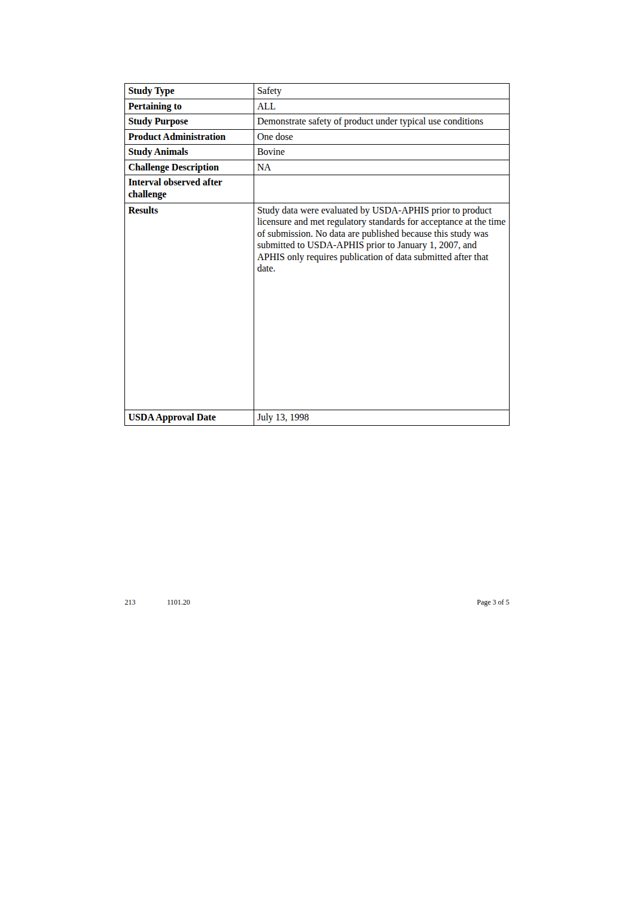| Study Type | Safety |
| Pertaining to | ALL |
| Study Purpose | Demonstrate safety of product under typical use conditions |
| Product Administration | One dose |
| Study Animals | Bovine |
| Challenge Description | NA |
| Interval observed after challenge | |
| Results | Study data were evaluated by USDA-APHIS prior to product licensure and met regulatory standards for acceptance at the time of submission. No data are published because this study was submitted to USDA-APHIS prior to January 1, 2007, and APHIS only requires publication of data submitted after that date. |
| USDA Approval Date | July 13, 1998 |
213 1101.20 Page 3 of 5